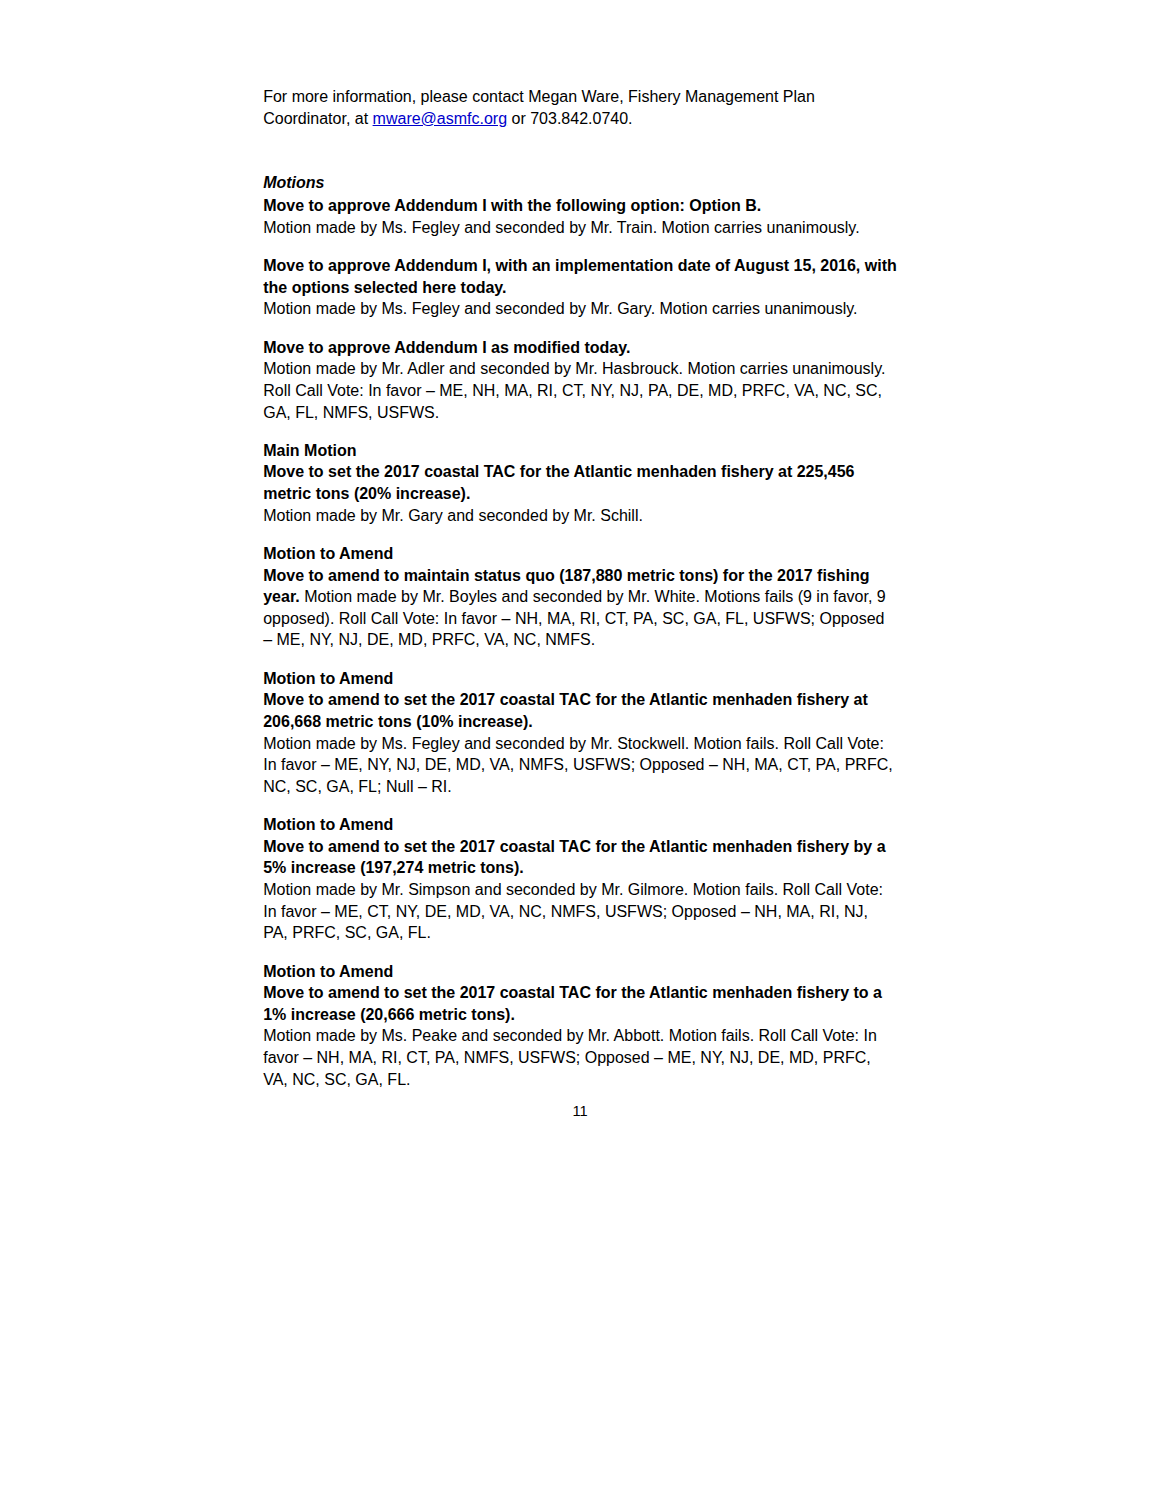For more information, please contact Megan Ware, Fishery Management Plan Coordinator, at mware@asmfc.org or 703.842.0740.
Motions
Move to approve Addendum I with the following option: Option B.
Motion made by Ms. Fegley and seconded by Mr. Train. Motion carries unanimously.
Move to approve Addendum I, with an implementation date of August 15, 2016, with the options selected here today.
Motion made by Ms. Fegley and seconded by Mr. Gary. Motion carries unanimously.
Move to approve Addendum I as modified today.
Motion made by Mr. Adler and seconded by Mr. Hasbrouck. Motion carries unanimously. Roll Call Vote: In favor – ME, NH, MA, RI, CT, NY, NJ, PA, DE, MD, PRFC, VA, NC, SC, GA, FL, NMFS, USFWS.
Main Motion
Move to set the 2017 coastal TAC for the Atlantic menhaden fishery at 225,456 metric tons (20% increase).
Motion made by Mr. Gary and seconded by Mr. Schill.
Motion to Amend
Move to amend to maintain status quo (187,880 metric tons) for the 2017 fishing year. Motion made by Mr. Boyles and seconded by Mr. White. Motions fails (9 in favor, 9 opposed). Roll Call Vote: In favor – NH, MA, RI, CT, PA, SC, GA, FL, USFWS; Opposed – ME, NY, NJ, DE, MD, PRFC, VA, NC, NMFS.
Motion to Amend
Move to amend to set the 2017 coastal TAC for the Atlantic menhaden fishery at 206,668 metric tons (10% increase).
Motion made by Ms. Fegley and seconded by Mr. Stockwell. Motion fails. Roll Call Vote: In favor – ME, NY, NJ, DE, MD, VA, NMFS, USFWS; Opposed – NH, MA, CT, PA, PRFC, NC, SC, GA, FL; Null – RI.
Motion to Amend
Move to amend to set the 2017 coastal TAC for the Atlantic menhaden fishery by a 5% increase (197,274 metric tons).
Motion made by Mr. Simpson and seconded by Mr. Gilmore. Motion fails. Roll Call Vote: In favor – ME, CT, NY, DE, MD, VA, NC, NMFS, USFWS; Opposed – NH, MA, RI, NJ, PA, PRFC, SC, GA, FL.
Motion to Amend
Move to amend to set the 2017 coastal TAC for the Atlantic menhaden fishery to a 1% increase (20,666 metric tons).
Motion made by Ms. Peake and seconded by Mr. Abbott. Motion fails. Roll Call Vote: In favor – NH, MA, RI, CT, PA, NMFS, USFWS; Opposed – ME, NY, NJ, DE, MD, PRFC, VA, NC, SC, GA, FL.
11